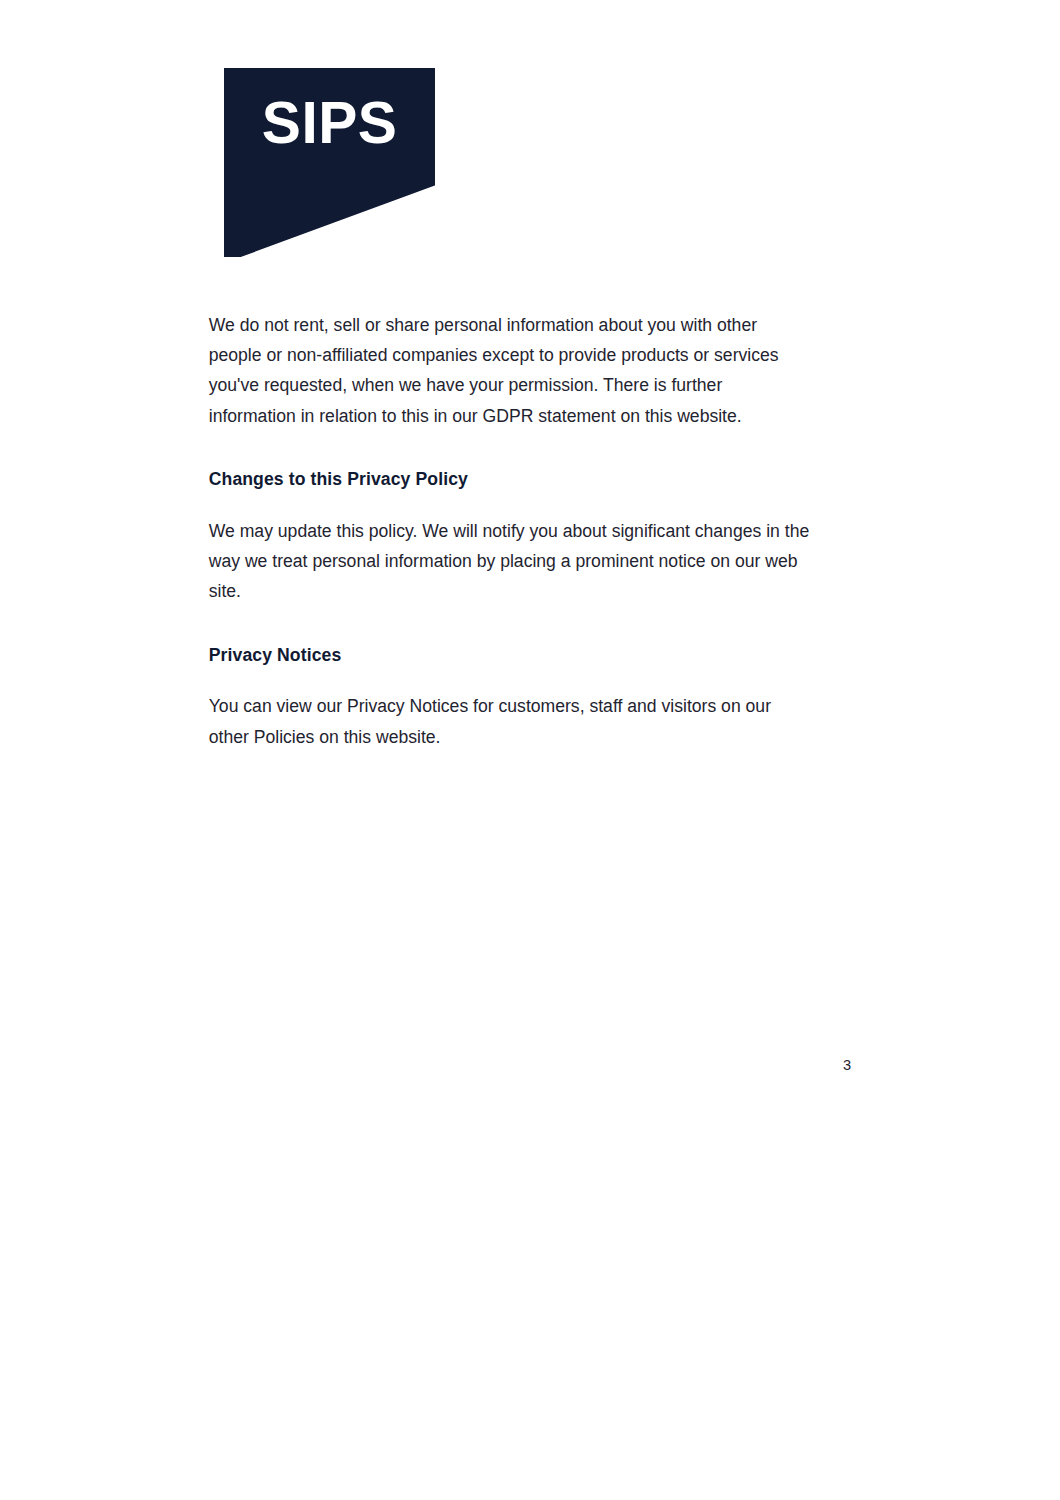SIPS
We do not rent, sell or share personal information about you with other people or non-affiliated companies except to provide products or services you've requested, when we have your permission. There is further information in relation to this in our GDPR statement on this website.
Changes to this Privacy Policy
We may update this policy. We will notify you about significant changes in the way we treat personal information by placing a prominent notice on our web site.
Privacy Notices
You can view our Privacy Notices for customers, staff and visitors on our other Policies on this website.
3